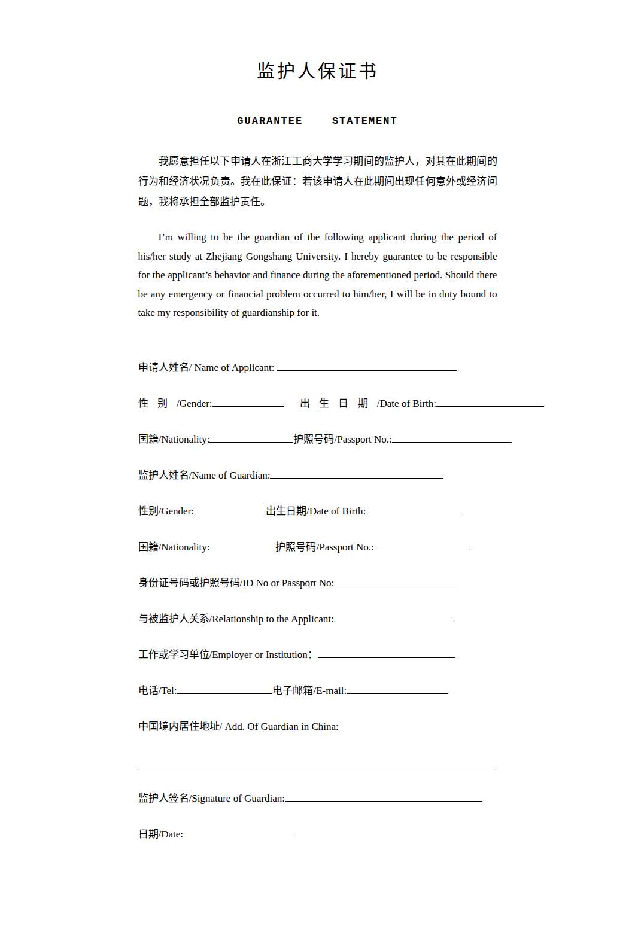监护人保证书
GUARANTEE STATEMENT
我愿意担任以下申请人在浙江工商大学学习期间的监护人，对其在此期间的行为和经济状况负责。我在此保证：若该申请人在此期间出现任何意外或经济问题，我将承担全部监护责任。
I’m willing to be the guardian of the following applicant during the period of his/her study at Zhejiang Gongshang University. I hereby guarantee to be responsible for the applicant’s behavior and finance during the aforementioned period. Should there be any emergency or financial problem occurred to him/her, I will be in duty bound to take my responsibility of guardianship for it.
申请人姓名/ Name of Applicant:
性别/Gender: 出生日期/Date of Birth:
国籍/Nationality: 护照号码/Passport No.:
监护人姓名/Name of Guardian:
性别/Gender: 出生日期/Date of Birth:
国籍/Nationality: 护照号码/Passport No.:
身份证号码或护照号码/ID No or Passport No:
与被监护人关系/Relationship to the Applicant:
工作或学习单位/Employer or Institution：
电话/Tel: 电子邮箱/E-mail:
中国境内居住地址/ Add. Of Guardian in China:
监护人签名/Signature of Guardian:
日期/Date: